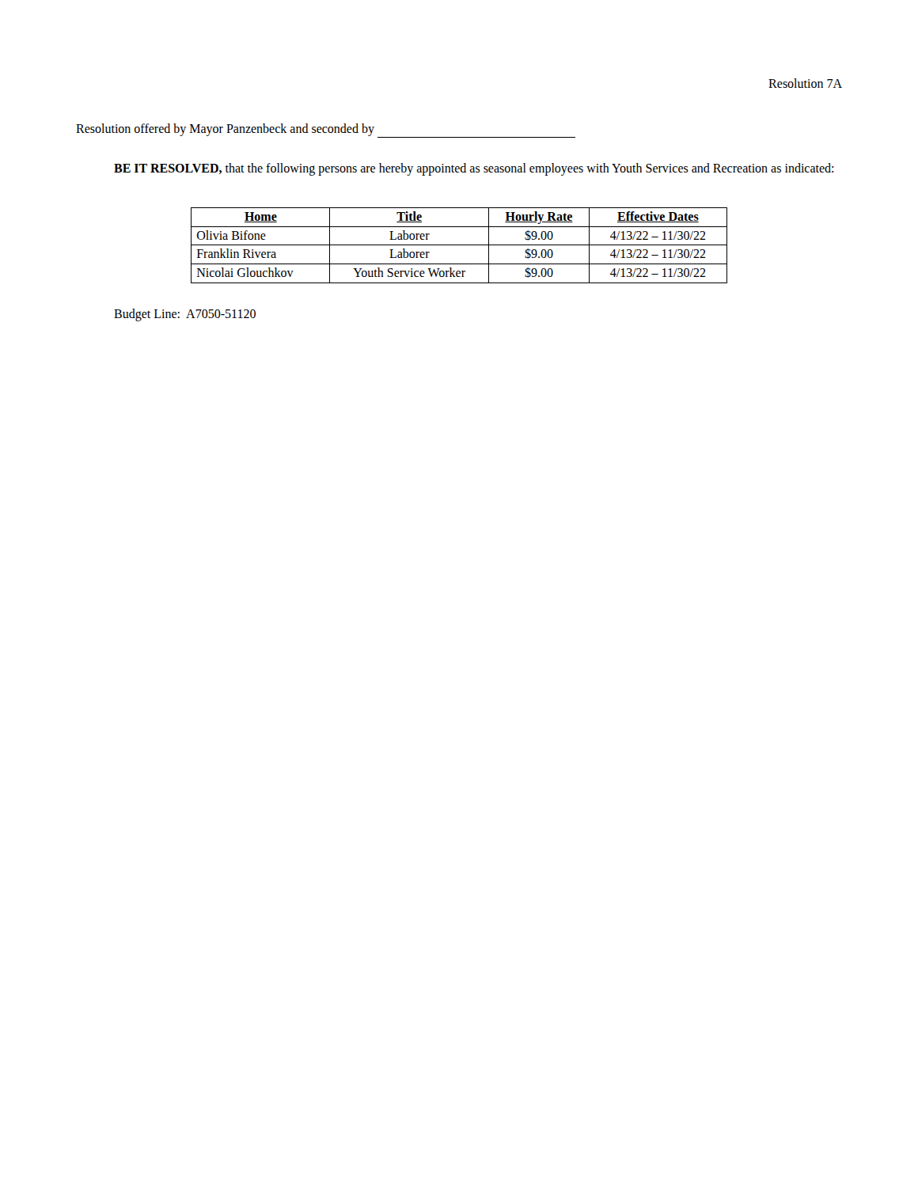Resolution 7A
Resolution offered by Mayor Panzenbeck and seconded by
BE IT RESOLVED, that the following persons are hereby appointed as seasonal employees with Youth Services and Recreation as indicated:
| Home | Title | Hourly Rate | Effective Dates |
| --- | --- | --- | --- |
| Olivia Bifone | Laborer | $9.00 | 4/13/22 – 11/30/22 |
| Franklin Rivera | Laborer | $9.00 | 4/13/22 – 11/30/22 |
| Nicolai Glouchkov | Youth Service Worker | $9.00 | 4/13/22 – 11/30/22 |
Budget Line: A7050-51120